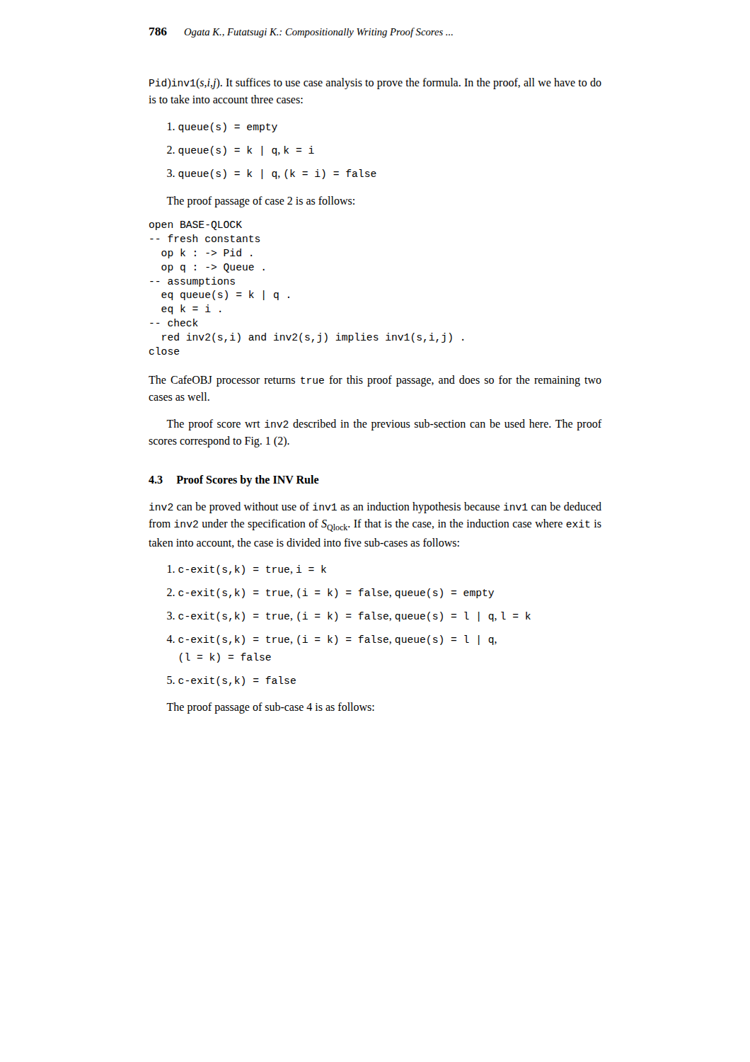786 Ogata K., Futatsugi K.: Compositionally Writing Proof Scores ...
Pid)inv1(s,i,j). It suffices to use case analysis to prove the formula. In the proof, all we have to do is to take into account three cases:
queue(s) = empty
queue(s) = k | q, k = i
queue(s) = k | q, (k = i) = false
The proof passage of case 2 is as follows:
open BASE-QLOCK
-- fresh constants
  op k : -> Pid .
  op q : -> Queue .
-- assumptions
  eq queue(s) = k | q .
  eq k = i .
-- check
  red inv2(s,i) and inv2(s,j) implies inv1(s,i,j) .
close
The CafeOBJ processor returns true for this proof passage, and does so for the remaining two cases as well.
The proof score wrt inv2 described in the previous sub-section can be used here. The proof scores correspond to Fig. 1 (2).
4.3 Proof Scores by the INV Rule
inv2 can be proved without use of inv1 as an induction hypothesis because inv1 can be deduced from inv2 under the specification of SQlock. If that is the case, in the induction case where exit is taken into account, the case is divided into five sub-cases as follows:
c-exit(s,k) = true, i = k
c-exit(s,k) = true, (i = k) = false, queue(s) = empty
c-exit(s,k) = true, (i = k) = false, queue(s) = l | q, l = k
c-exit(s,k) = true, (i = k) = false, queue(s) = l | q,
(l = k) = false
c-exit(s,k) = false
The proof passage of sub-case 4 is as follows: